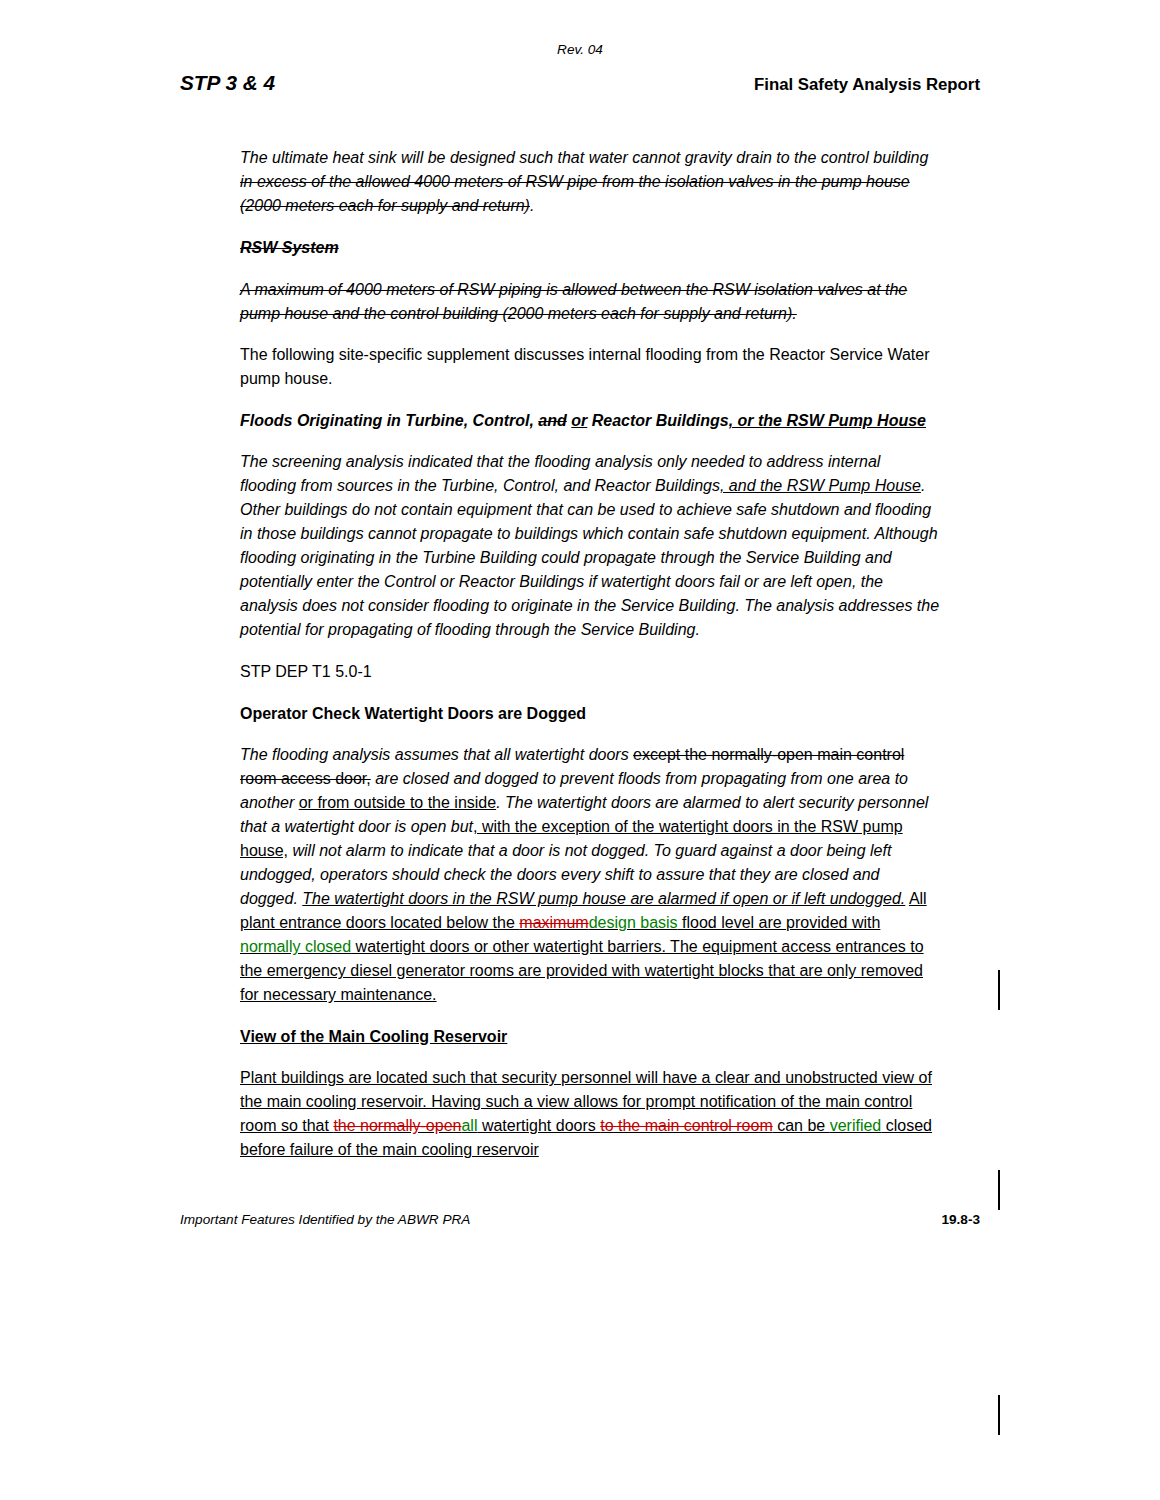Rev. 04
STP 3 & 4
Final Safety Analysis Report
The ultimate heat sink will be designed such that water cannot gravity drain to the control building in excess of the allowed 4000 meters of RSW pipe from the isolation valves in the pump house (2000 meters each for supply and return).
RSW System
A maximum of 4000 meters of RSW piping is allowed between the RSW isolation valves at the pump house and the control building (2000 meters each for supply and return).
The following site-specific supplement discusses internal flooding from the Reactor Service Water pump house.
Floods Originating in Turbine, Control, and or Reactor Buildings, or the RSW Pump House
The screening analysis indicated that the flooding analysis only needed to address internal flooding from sources in the Turbine, Control, and Reactor Buildings, and the RSW Pump House. Other buildings do not contain equipment that can be used to achieve safe shutdown and flooding in those buildings cannot propagate to buildings which contain safe shutdown equipment. Although flooding originating in the Turbine Building could propagate through the Service Building and potentially enter the Control or Reactor Buildings if watertight doors fail or are left open, the analysis does not consider flooding to originate in the Service Building. The analysis addresses the potential for propagating of flooding through the Service Building.
STP DEP T1 5.0-1
Operator Check Watertight Doors are Dogged
The flooding analysis assumes that all watertight doors except the normally-open main control room access door, are closed and dogged to prevent floods from propagating from one area to another or from outside to the inside. The watertight doors are alarmed to alert security personnel that a watertight door is open but, with the exception of the watertight doors in the RSW pump house, will not alarm to indicate that a door is not dogged. To guard against a door being left undogged, operators should check the doors every shift to assure that they are closed and dogged. The watertight doors in the RSW pump house are alarmed if open or if left undogged. All plant entrance doors located below the maximum design basis flood level are provided with normally closed watertight doors or other watertight barriers. The equipment access entrances to the emergency diesel generator rooms are provided with watertight blocks that are only removed for necessary maintenance.
View of the Main Cooling Reservoir
Plant buildings are located such that security personnel will have a clear and unobstructed view of the main cooling reservoir. Having such a view allows for prompt notification of the main control room so that the normally-open all watertight doors to the main control room can be verified closed before failure of the main cooling reservoir
Important Features Identified by the ABWR PRA
19.8-3